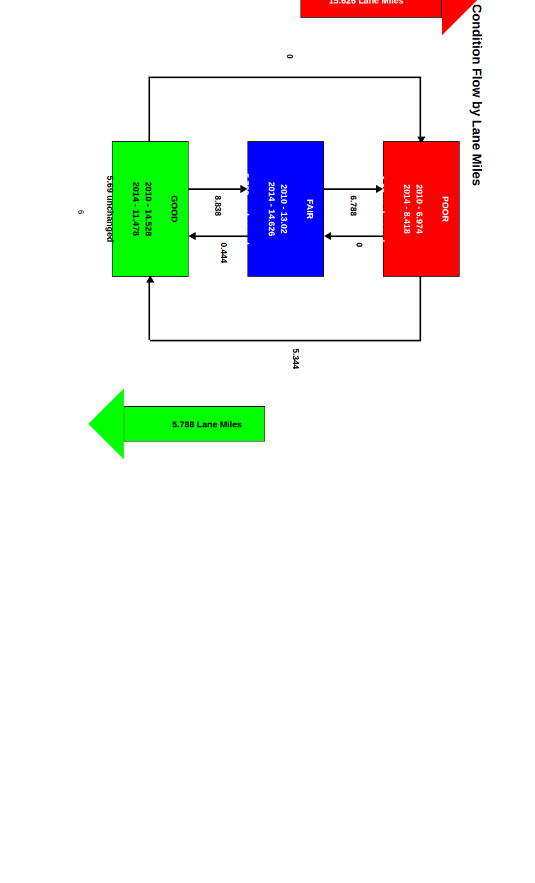Surface Condition Flow by Lane Miles
15.626 Lane Miles
5.788 Lane Miles
POOR
2010 - 6.974
2014 - 8.418
1.63 unchanged
FAIR
2010 - 13.02
2014 - 14.626
5.788 unchanged
GOOD
2010 - 14.528
2014 - 11.478
5.69 unchanged
6.788
0
8.838
0.444
0
5.344
6